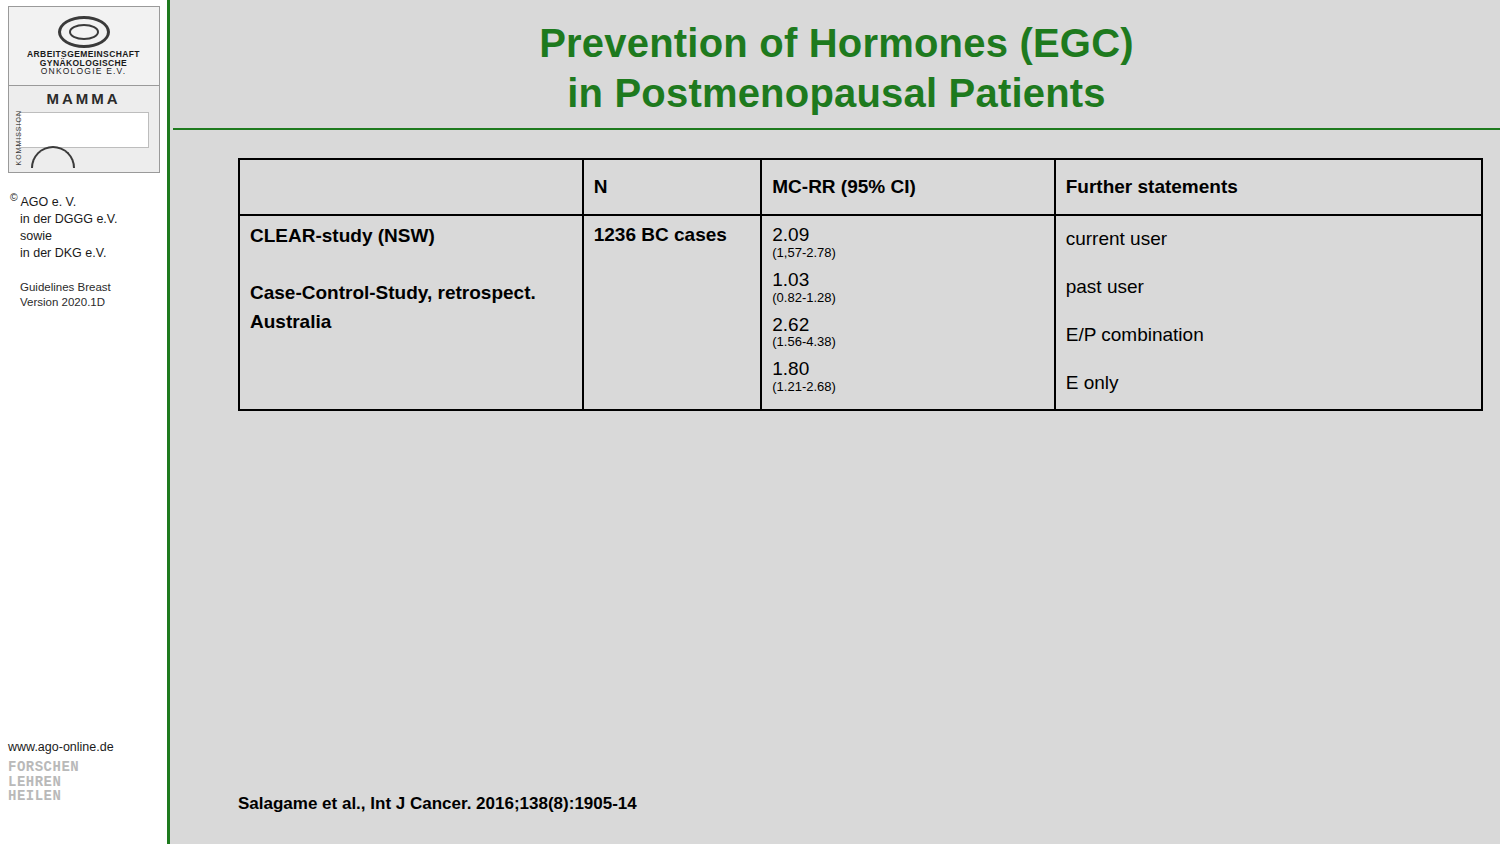ARBEITSGEMEINSCHAFT
GYNÄKOLOGISCHE
ONKOLOGIE E.V.
MAMMA
KOMMISSION
© AGO e. V.
in der DGGG e.V.
sowie
in der DKG e.V.
Guidelines Breast
Version 2020.1D
www.ago-online.de
FORSCHEN
LEHREN
HEILEN
Prevention of Hormones (EGC)
in Postmenopausal Patients
| | N | MC-RR (95% CI) | Further statements |
| --- | --- | --- | --- |
| CLEAR-study (NSW) Case-Control-Study, retrospect. Australia | 1236 BC cases | 2.09 (1,57-2.78) 1.03 (0.82-1.28) 2.62 (1.56-4.38) 1.80 (1.21-2.68) | current user past user E/P combination E only |
Salagame et al., Int J Cancer. 2016;138(8):1905-14